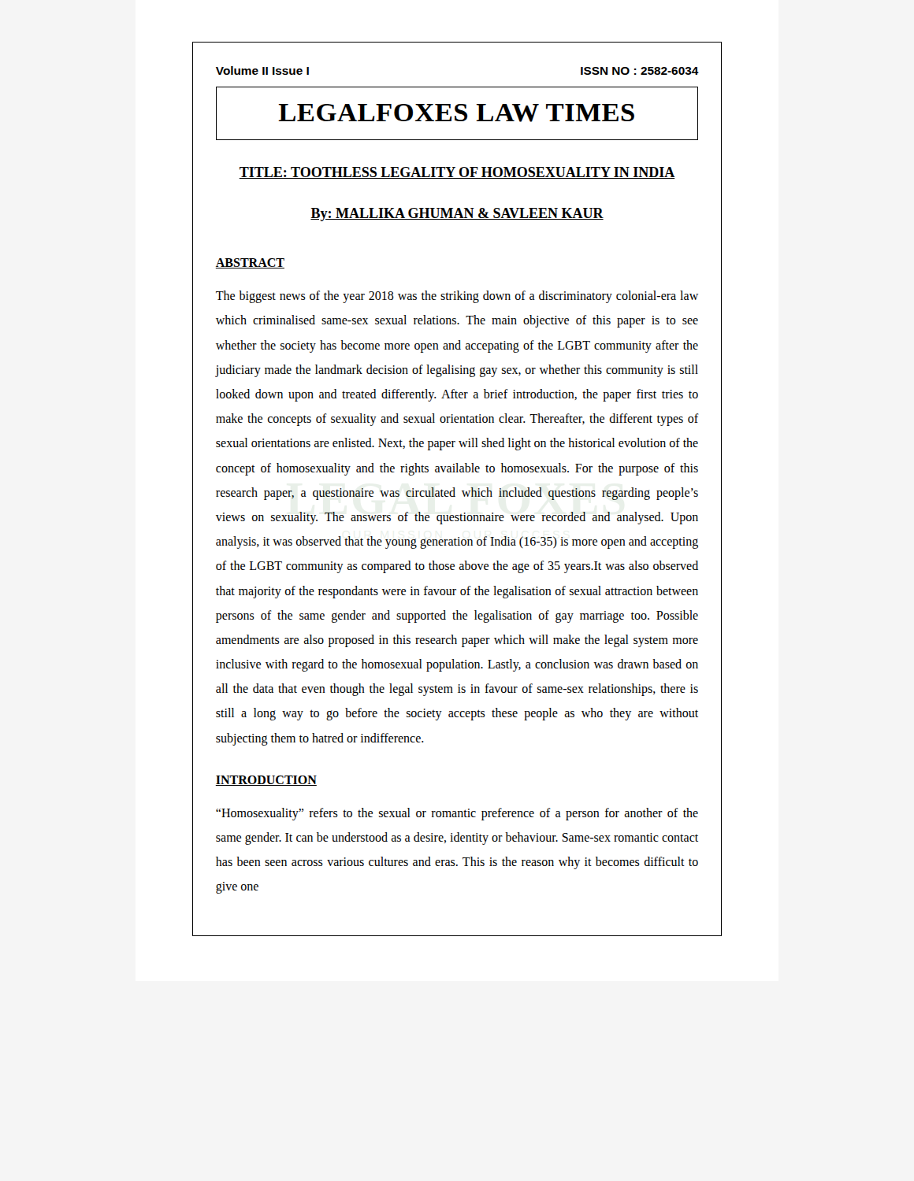Volume II Issue I ISSN NO : 2582-6034
LEGALFOXES LAW TIMES
TITLE: TOOTHLESS LEGALITY OF HOMOSEXUALITY IN INDIA
By: MALLIKA GHUMAN & SAVLEEN KAUR
LEGAL FOXES
OUR MISSION OUR SUCCESS
ABSTRACT
The biggest news of the year 2018 was the striking down of a discriminatory colonial-era law which criminalised same-sex sexual relations. The main objective of this paper is to see whether the society has become more open and accepating of the LGBT community after the judiciary made the landmark decision of legalising gay sex, or whether this community is still looked down upon and treated differently. After a brief introduction, the paper first tries to make the concepts of sexuality and sexual orientation clear. Thereafter, the different types of sexual orientations are enlisted. Next, the paper will shed light on the historical evolution of the concept of homosexuality and the rights available to homosexuals. For the purpose of this research paper, a questionaire was circulated which included questions regarding people’s views on sexuality. The answers of the questionnaire were recorded and analysed. Upon analysis, it was observed that the young generation of India (16-35) is more open and accepting of the LGBT community as compared to those above the age of 35 years.It was also observed that majority of the respondants were in favour of the legalisation of sexual attraction between persons of the same gender and supported the legalisation of gay marriage too. Possible amendments are also proposed in this research paper which will make the legal system more inclusive with regard to the homosexual population. Lastly, a conclusion was drawn based on all the data that even though the legal system is in favour of same-sex relationships, there is still a long way to go before the society accepts these people as who they are without subjecting them to hatred or indifference.
INTRODUCTION
“Homosexuality” refers to the sexual or romantic preference of a person for another of the same gender. It can be understood as a desire, identity or behaviour. Same-sex romantic contact has been seen across various cultures and eras. This is the reason why it becomes difficult to give one